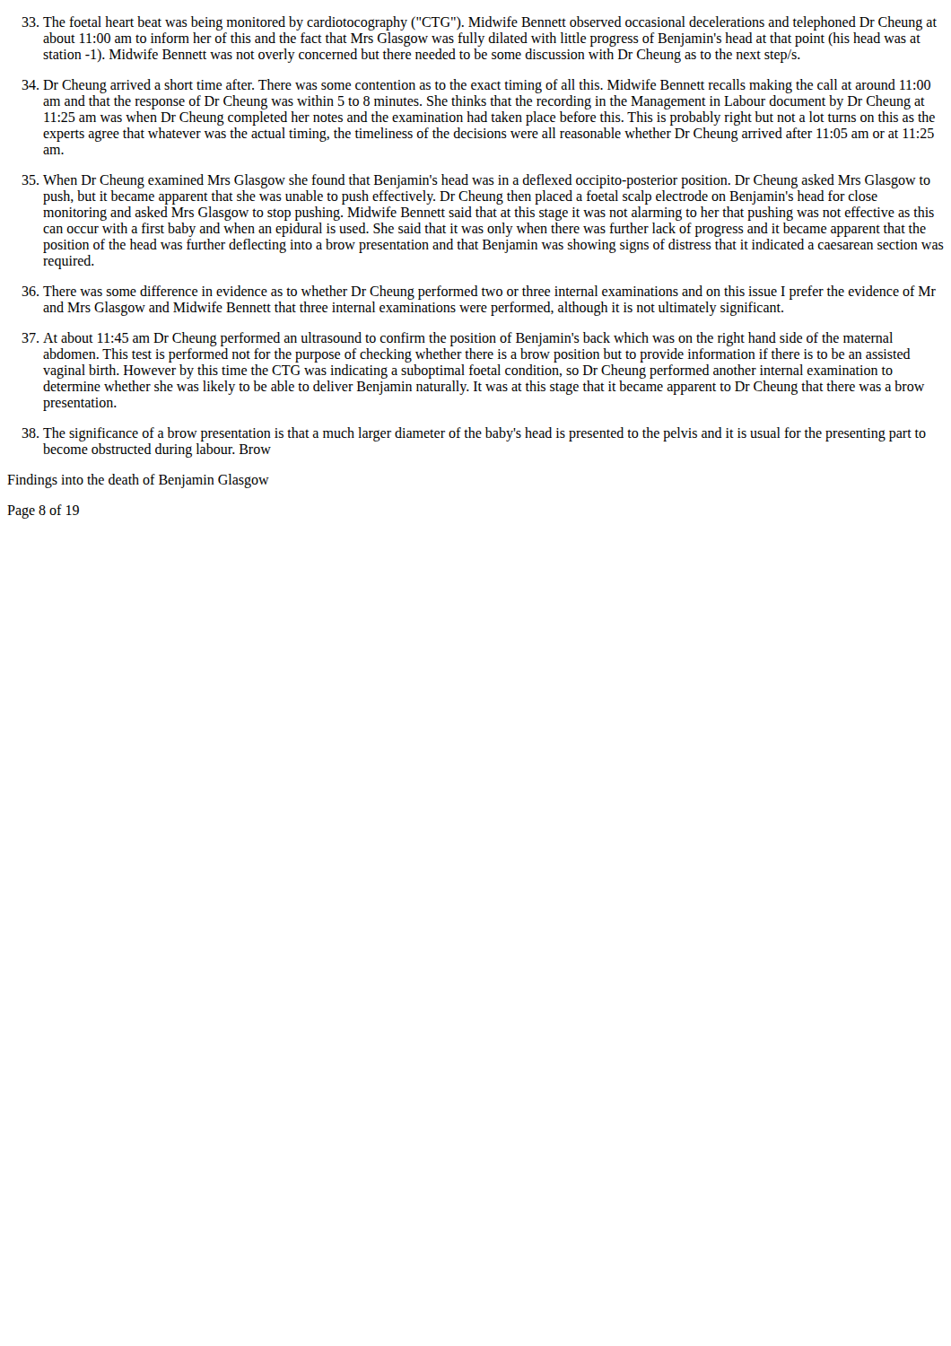The foetal heart beat was being monitored by cardiotocography ("CTG"). Midwife Bennett observed occasional decelerations and telephoned Dr Cheung at about 11:00 am to inform her of this and the fact that Mrs Glasgow was fully dilated with little progress of Benjamin's head at that point (his head was at station -1). Midwife Bennett was not overly concerned but there needed to be some discussion with Dr Cheung as to the next step/s.
Dr Cheung arrived a short time after. There was some contention as to the exact timing of all this. Midwife Bennett recalls making the call at around 11:00 am and that the response of Dr Cheung was within 5 to 8 minutes. She thinks that the recording in the Management in Labour document by Dr Cheung at 11:25 am was when Dr Cheung completed her notes and the examination had taken place before this. This is probably right but not a lot turns on this as the experts agree that whatever was the actual timing, the timeliness of the decisions were all reasonable whether Dr Cheung arrived after 11:05 am or at 11:25 am.
When Dr Cheung examined Mrs Glasgow she found that Benjamin's head was in a deflexed occipito-posterior position. Dr Cheung asked Mrs Glasgow to push, but it became apparent that she was unable to push effectively. Dr Cheung then placed a foetal scalp electrode on Benjamin's head for close monitoring and asked Mrs Glasgow to stop pushing. Midwife Bennett said that at this stage it was not alarming to her that pushing was not effective as this can occur with a first baby and when an epidural is used. She said that it was only when there was further lack of progress and it became apparent that the position of the head was further deflecting into a brow presentation and that Benjamin was showing signs of distress that it indicated a caesarean section was required.
There was some difference in evidence as to whether Dr Cheung performed two or three internal examinations and on this issue I prefer the evidence of Mr and Mrs Glasgow and Midwife Bennett that three internal examinations were performed, although it is not ultimately significant.
At about 11:45 am Dr Cheung performed an ultrasound to confirm the position of Benjamin's back which was on the right hand side of the maternal abdomen. This test is performed not for the purpose of checking whether there is a brow position but to provide information if there is to be an assisted vaginal birth. However by this time the CTG was indicating a suboptimal foetal condition, so Dr Cheung performed another internal examination to determine whether she was likely to be able to deliver Benjamin naturally. It was at this stage that it became apparent to Dr Cheung that there was a brow presentation.
The significance of a brow presentation is that a much larger diameter of the baby's head is presented to the pelvis and it is usual for the presenting part to become obstructed during labour. Brow
Findings into the death of Benjamin Glasgow
Page 8 of 19